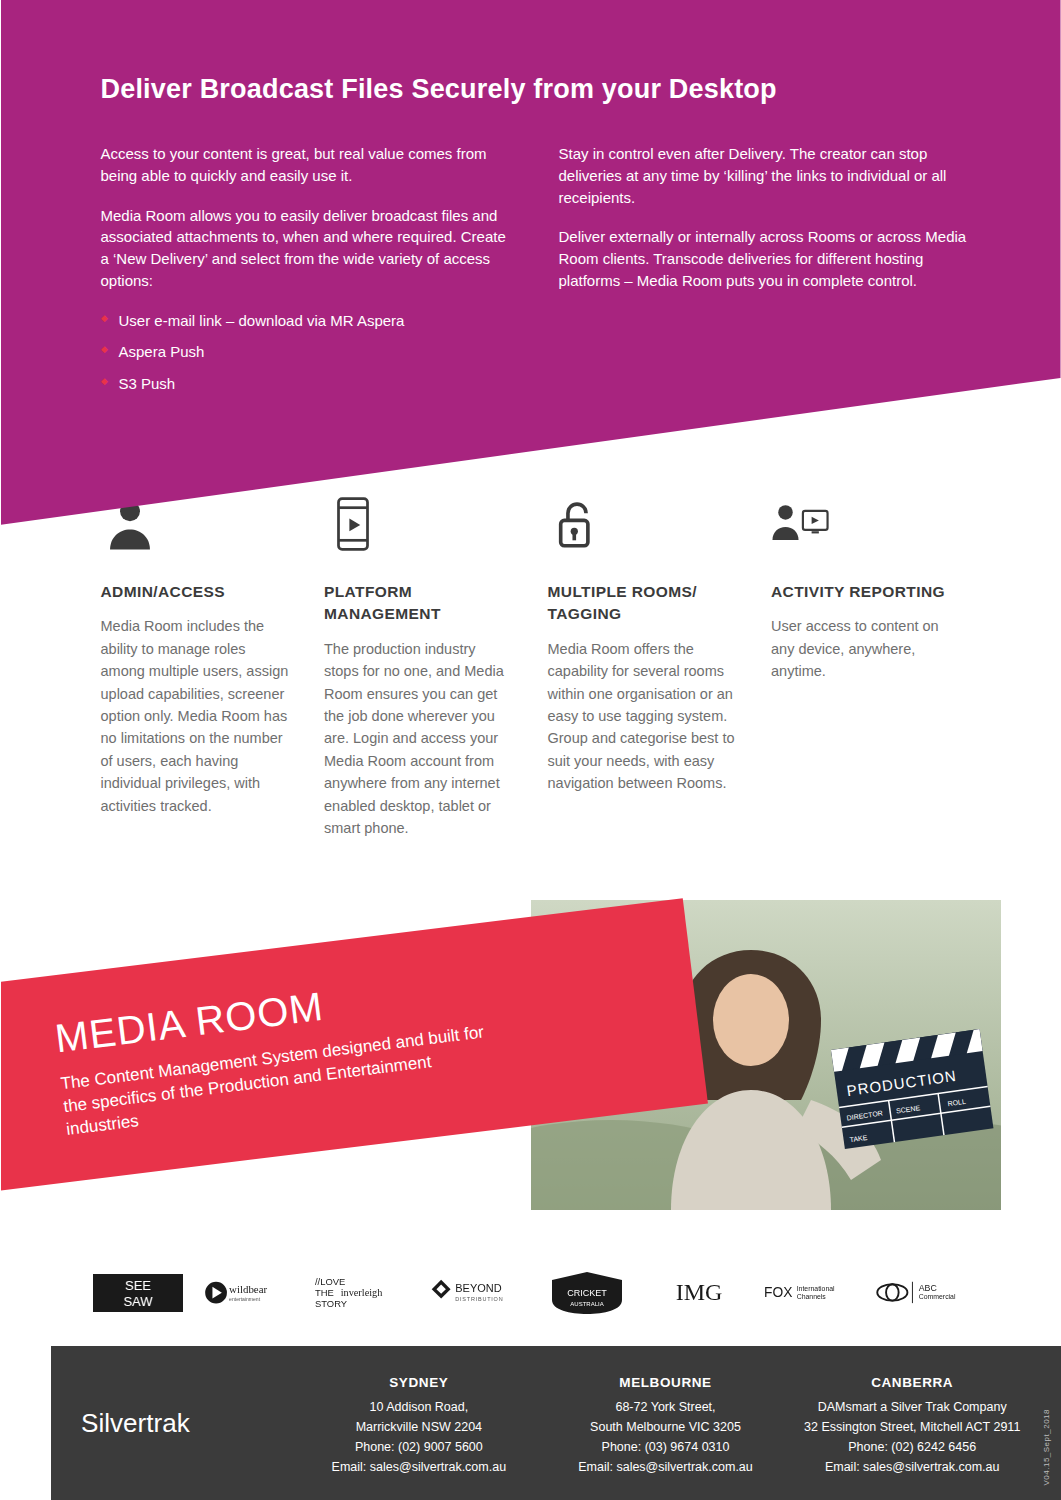Deliver Broadcast Files Securely from your Desktop
Access to your content is great, but real value comes from being able to quickly and easily use it.
Media Room allows you to easily deliver broadcast files and associated attachments to, when and where required. Create a ‘New Delivery’ and select from the wide variety of access options:
User e-mail link – download via MR Aspera
Aspera Push
S3 Push
Stay in control even after Delivery. The creator can stop deliveries at any time by ‘killing’ the links to individual or all receipients.
Deliver externally or internally across Rooms or across Media Room clients. Transcode deliveries for different hosting platforms – Media Room puts you in complete control.
Admin/Access
Media Room includes the ability to manage roles among multiple users, assign upload capabilities, screener option only. Media Room has no limitations on the number of users, each having individual privileges, with activities tracked.
Platform
Management
The production industry stops for no one, and Media Room ensures you can get the job done wherever you are. Login and access your Media Room account from anywhere from any internet enabled desktop, tablet or smart phone.
Multiple Rooms/
Tagging
Media Room offers the capability for several rooms within one organisation or an easy to use tagging system. Group and categorise best to suit your needs, with easy navigation between Rooms.
Activity Reporting
User access to content on any device, anywhere, anytime.
PRODUCTION DIRECTOR SCENE ROLL TAKE
MEDIA ROOM
The Content Management System designed and built for the specifics of the Production and Entertainment industries
SEE SAW
wildbear entertainment
//LOVE THE inverleigh STORY
BEYOND DISTRIBUTION
CRICKET AUSTRALIA
IMG
FOX International Channels
ABC Commercial
Silvertrak
SYDNEY
10 Addison Road,
Marrickville NSW 2204
Phone: (02) 9007 5600
Email: sales@silvertrak.com.au
MELBOURNE
68-72 York Street,
South Melbourne VIC 3205
Phone: (03) 9674 0310
Email: sales@silvertrak.com.au
CANBERRA
DAMsmart a Silver Trak Company
32 Essington Street, Mitchell ACT 2911
Phone: (02) 6242 6456
Email: sales@silvertrak.com.au
V04.15_Sept_2018